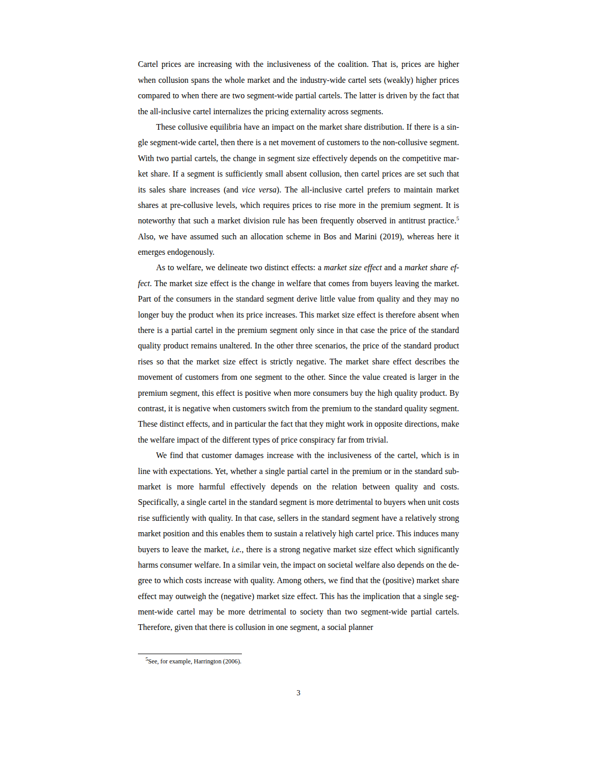Cartel prices are increasing with the inclusiveness of the coalition. That is, prices are higher when collusion spans the whole market and the industry-wide cartel sets (weakly) higher prices compared to when there are two segment-wide partial cartels. The latter is driven by the fact that the all-inclusive cartel internalizes the pricing externality across segments.
These collusive equilibria have an impact on the market share distribution. If there is a single segment-wide cartel, then there is a net movement of customers to the non-collusive segment. With two partial cartels, the change in segment size effectively depends on the competitive market share. If a segment is sufficiently small absent collusion, then cartel prices are set such that its sales share increases (and vice versa). The all-inclusive cartel prefers to maintain market shares at pre-collusive levels, which requires prices to rise more in the premium segment. It is noteworthy that such a market division rule has been frequently observed in antitrust practice.5 Also, we have assumed such an allocation scheme in Bos and Marini (2019), whereas here it emerges endogenously.
As to welfare, we delineate two distinct effects: a market size effect and a market share effect. The market size effect is the change in welfare that comes from buyers leaving the market. Part of the consumers in the standard segment derive little value from quality and they may no longer buy the product when its price increases. This market size effect is therefore absent when there is a partial cartel in the premium segment only since in that case the price of the standard quality product remains unaltered. In the other three scenarios, the price of the standard product rises so that the market size effect is strictly negative. The market share effect describes the movement of customers from one segment to the other. Since the value created is larger in the premium segment, this effect is positive when more consumers buy the high quality product. By contrast, it is negative when customers switch from the premium to the standard quality segment. These distinct effects, and in particular the fact that they might work in opposite directions, make the welfare impact of the different types of price conspiracy far from trivial.
We find that customer damages increase with the inclusiveness of the cartel, which is in line with expectations. Yet, whether a single partial cartel in the premium or in the standard submarket is more harmful effectively depends on the relation between quality and costs. Specifically, a single cartel in the standard segment is more detrimental to buyers when unit costs rise sufficiently with quality. In that case, sellers in the standard segment have a relatively strong market position and this enables them to sustain a relatively high cartel price. This induces many buyers to leave the market, i.e., there is a strong negative market size effect which significantly harms consumer welfare. In a similar vein, the impact on societal welfare also depends on the degree to which costs increase with quality. Among others, we find that the (positive) market share effect may outweigh the (negative) market size effect. This has the implication that a single segment-wide cartel may be more detrimental to society than two segment-wide partial cartels. Therefore, given that there is collusion in one segment, a social planner
5See, for example, Harrington (2006).
3